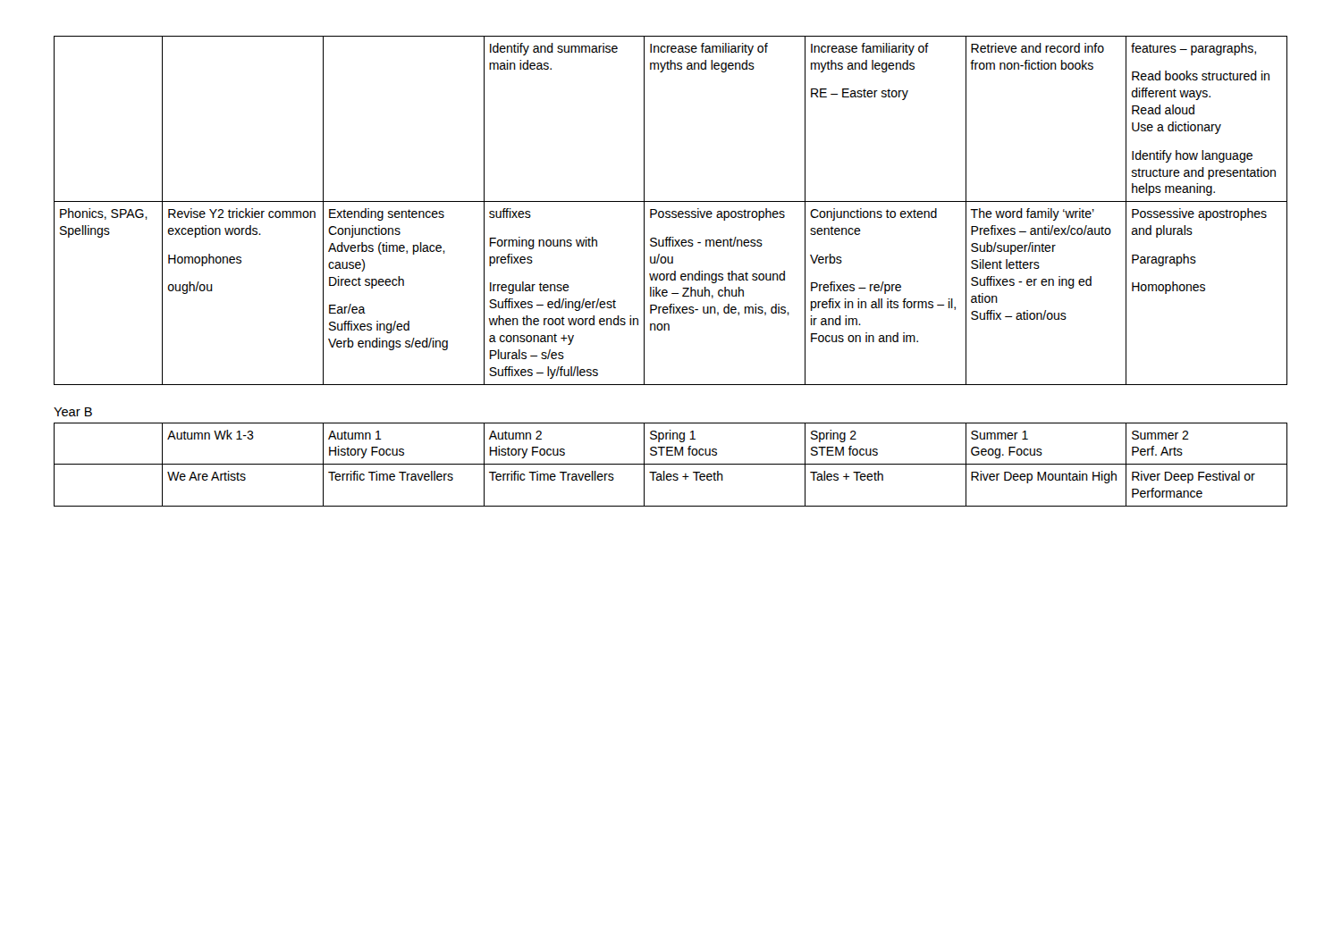| | | | Identify and summarise main ideas. | Increase familiarity of myths and legends | Increase familiarity of myths and legends RE – Easter story | Retrieve and record info from non-fiction books | features – paragraphs, Read books structured in different ways. Read aloud Use a dictionary Identify how language structure and presentation helps meaning. |
| Phonics, SPAG, Spellings | Revise Y2 trickier common exception words. Homophones ough/ou | Extending sentences Conjunctions Adverbs (time, place, cause) Direct speech Ear/ea Suffixes ing/ed Verb endings s/ed/ing | suffixes Forming nouns with prefixes Irregular tense Suffixes – ed/ing/er/est when the root word ends in a consonant +y Plurals – s/es Suffixes – ly/ful/less | Possessive apostrophes Suffixes - ment/ness u/ou word endings that sound like – Zhuh, chuh Prefixes- un, de, mis, dis, non | Conjunctions to extend sentence Verbs Prefixes – re/pre prefix in in all its forms – il, ir and im. Focus on in and im. | The word family ‘write’ Prefixes – anti/ex/co/auto Sub/super/inter Silent letters Suffixes - er en ing ed ation Suffix – ation/ous | Possessive apostrophes and plurals Paragraphs Homophones |
Year B
| | Autumn Wk 1-3 | Autumn 1 History Focus | Autumn 2 History Focus | Spring 1 STEM focus | Spring 2 STEM focus | Summer 1 Geog. Focus | Summer 2 Perf. Arts |
| | We Are Artists | Terrific Time Travellers | Terrific Time Travellers | Tales + Teeth | Tales + Teeth | River Deep Mountain High | River Deep Festival or Performance |